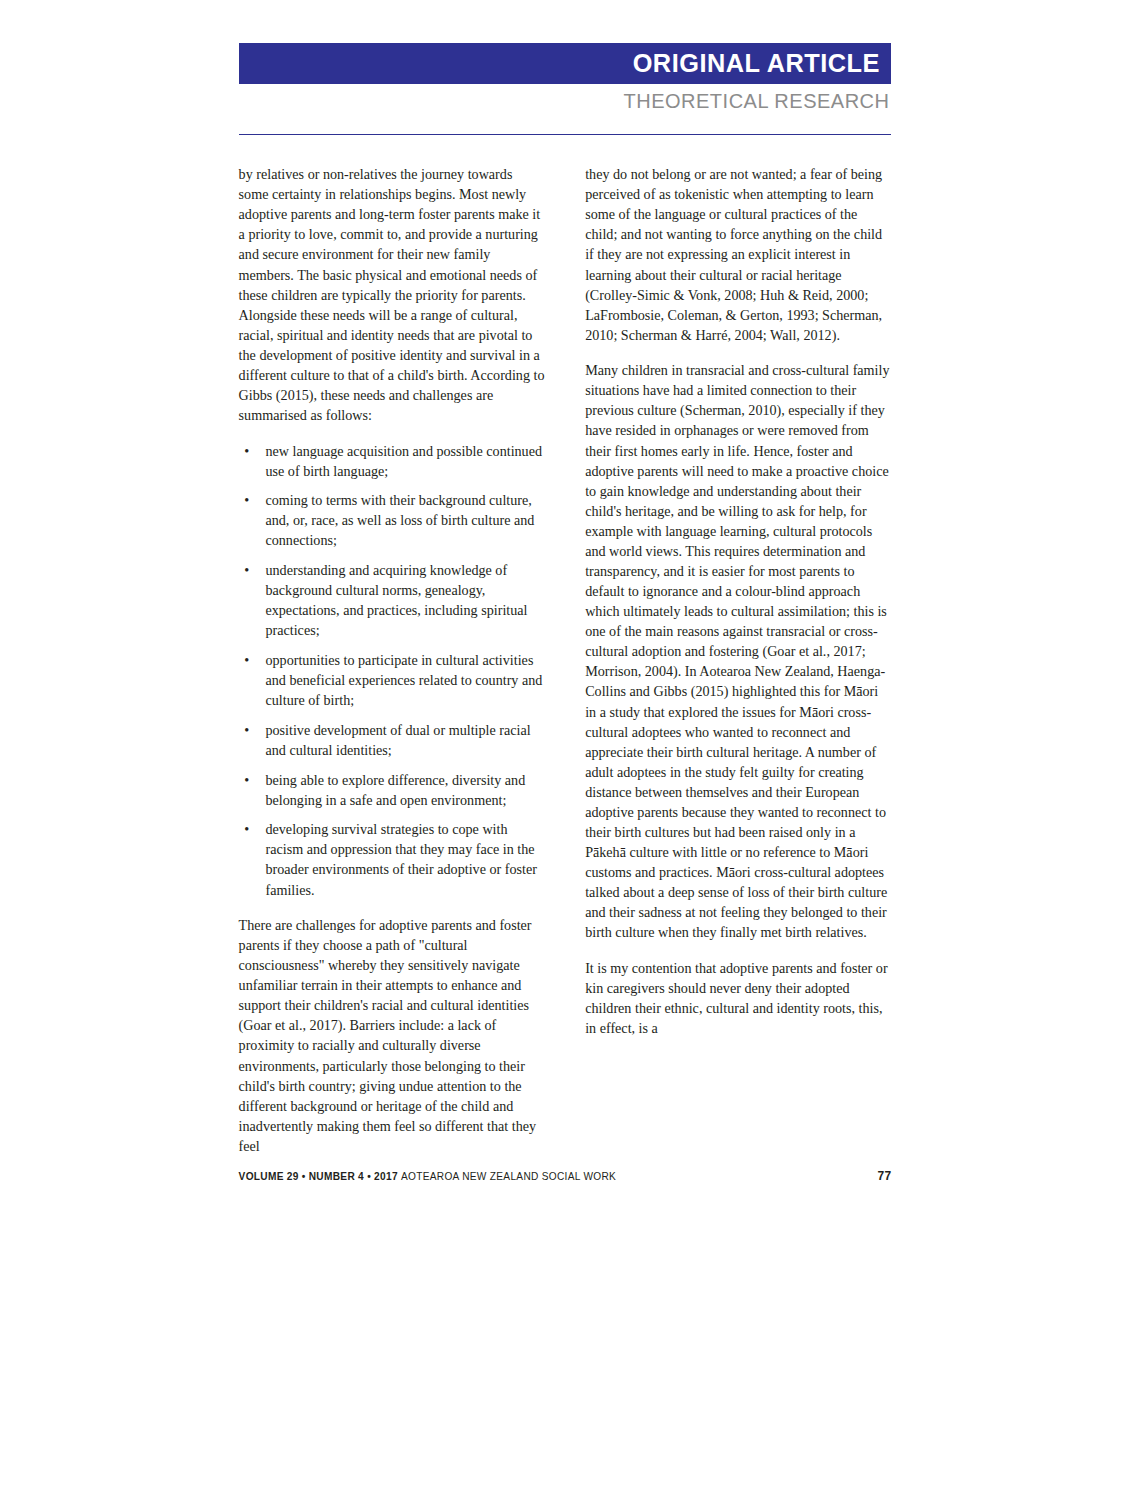ORIGINAL ARTICLE
THEORETICAL RESEARCH
by relatives or non-relatives the journey towards some certainty in relationships begins. Most newly adoptive parents and long-term foster parents make it a priority to love, commit to, and provide a nurturing and secure environment for their new family members. The basic physical and emotional needs of these children are typically the priority for parents. Alongside these needs will be a range of cultural, racial, spiritual and identity needs that are pivotal to the development of positive identity and survival in a different culture to that of a child's birth. According to Gibbs (2015), these needs and challenges are summarised as follows:
new language acquisition and possible continued use of birth language;
coming to terms with their background culture, and, or, race, as well as loss of birth culture and connections;
understanding and acquiring knowledge of background cultural norms, genealogy, expectations, and practices, including spiritual practices;
opportunities to participate in cultural activities and beneficial experiences related to country and culture of birth;
positive development of dual or multiple racial and cultural identities;
being able to explore difference, diversity and belonging in a safe and open environment;
developing survival strategies to cope with racism and oppression that they may face in the broader environments of their adoptive or foster families.
There are challenges for adoptive parents and foster parents if they choose a path of "cultural consciousness" whereby they sensitively navigate unfamiliar terrain in their attempts to enhance and support their children's racial and cultural identities (Goar et al., 2017). Barriers include: a lack of proximity to racially and culturally diverse environments, particularly those belonging to their child's birth country; giving undue attention to the different background or heritage of the child and inadvertently making them feel so different that they feel
they do not belong or are not wanted; a fear of being perceived of as tokenistic when attempting to learn some of the language or cultural practices of the child; and not wanting to force anything on the child if they are not expressing an explicit interest in learning about their cultural or racial heritage (Crolley-Simic & Vonk, 2008; Huh & Reid, 2000; LaFrombosie, Coleman, & Gerton, 1993; Scherman, 2010; Scherman & Harré, 2004; Wall, 2012).
Many children in transracial and cross-cultural family situations have had a limited connection to their previous culture (Scherman, 2010), especially if they have resided in orphanages or were removed from their first homes early in life. Hence, foster and adoptive parents will need to make a proactive choice to gain knowledge and understanding about their child's heritage, and be willing to ask for help, for example with language learning, cultural protocols and world views. This requires determination and transparency, and it is easier for most parents to default to ignorance and a colour-blind approach which ultimately leads to cultural assimilation; this is one of the main reasons against transracial or cross-cultural adoption and fostering (Goar et al., 2017; Morrison, 2004). In Aotearoa New Zealand, Haenga-Collins and Gibbs (2015) highlighted this for Māori in a study that explored the issues for Māori cross-cultural adoptees who wanted to reconnect and appreciate their birth cultural heritage. A number of adult adoptees in the study felt guilty for creating distance between themselves and their European adoptive parents because they wanted to reconnect to their birth cultures but had been raised only in a Pākehā culture with little or no reference to Māori customs and practices. Māori cross-cultural adoptees talked about a deep sense of loss of their birth culture and their sadness at not feeling they belonged to their birth culture when they finally met birth relatives.
It is my contention that adoptive parents and foster or kin caregivers should never deny their adopted children their ethnic, cultural and identity roots, this, in effect, is a
VOLUME 29 • NUMBER 4 • 2017 AOTEAROA NEW ZEALAND SOCIAL WORK
77